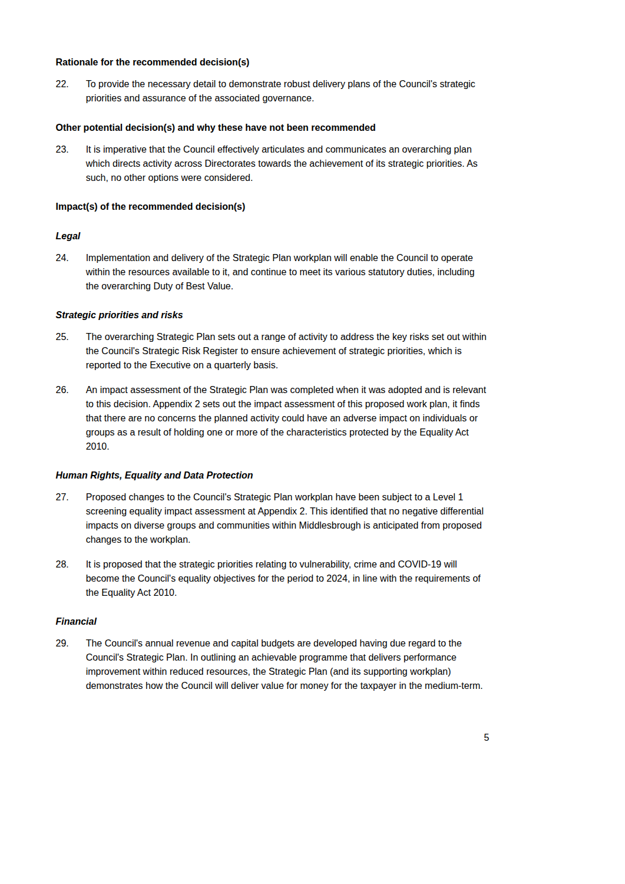Rationale for the recommended decision(s)
22. To provide the necessary detail to demonstrate robust delivery plans of the Council's strategic priorities and assurance of the associated governance.
Other potential decision(s) and why these have not been recommended
23. It is imperative that the Council effectively articulates and communicates an overarching plan which directs activity across Directorates towards the achievement of its strategic priorities. As such, no other options were considered.
Impact(s) of the recommended decision(s)
Legal
24. Implementation and delivery of the Strategic Plan workplan will enable the Council to operate within the resources available to it, and continue to meet its various statutory duties, including the overarching Duty of Best Value.
Strategic priorities and risks
25. The overarching Strategic Plan sets out a range of activity to address the key risks set out within the Council's Strategic Risk Register to ensure achievement of strategic priorities, which is reported to the Executive on a quarterly basis.
26. An impact assessment of the Strategic Plan was completed when it was adopted and is relevant to this decision. Appendix 2 sets out the impact assessment of this proposed work plan, it finds that there are no concerns the planned activity could have an adverse impact on individuals or groups as a result of holding one or more of the characteristics protected by the Equality Act 2010.
Human Rights, Equality and Data Protection
27. Proposed changes to the Council's Strategic Plan workplan have been subject to a Level 1 screening equality impact assessment at Appendix 2. This identified that no negative differential impacts on diverse groups and communities within Middlesbrough is anticipated from proposed changes to the workplan.
28. It is proposed that the strategic priorities relating to vulnerability, crime and COVID-19 will become the Council's equality objectives for the period to 2024, in line with the requirements of the Equality Act 2010.
Financial
29. The Council's annual revenue and capital budgets are developed having due regard to the Council's Strategic Plan. In outlining an achievable programme that delivers performance improvement within reduced resources, the Strategic Plan (and its supporting workplan) demonstrates how the Council will deliver value for money for the taxpayer in the medium-term.
5